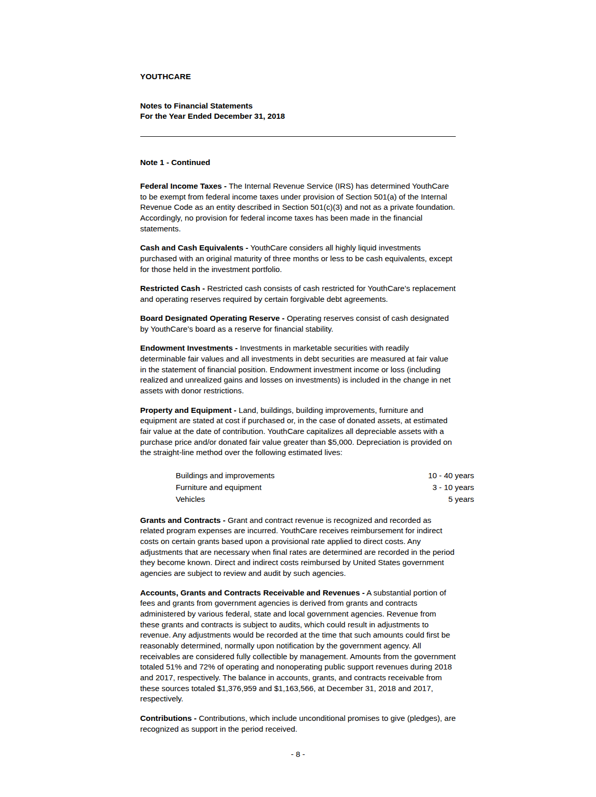YOUTHCARE
Notes to Financial Statements
For the Year Ended December 31, 2018
Note 1 - Continued
Federal Income Taxes - The Internal Revenue Service (IRS) has determined YouthCare to be exempt from federal income taxes under provision of Section 501(a) of the Internal Revenue Code as an entity described in Section 501(c)(3) and not as a private foundation. Accordingly, no provision for federal income taxes has been made in the financial statements.
Cash and Cash Equivalents - YouthCare considers all highly liquid investments purchased with an original maturity of three months or less to be cash equivalents, except for those held in the investment portfolio.
Restricted Cash - Restricted cash consists of cash restricted for YouthCare’s replacement and operating reserves required by certain forgivable debt agreements.
Board Designated Operating Reserve - Operating reserves consist of cash designated by YouthCare’s board as a reserve for financial stability.
Endowment Investments - Investments in marketable securities with readily determinable fair values and all investments in debt securities are measured at fair value in the statement of financial position. Endowment investment income or loss (including realized and unrealized gains and losses on investments) is included in the change in net assets with donor restrictions.
Property and Equipment - Land, buildings, building improvements, furniture and equipment are stated at cost if purchased or, in the case of donated assets, at estimated fair value at the date of contribution. YouthCare capitalizes all depreciable assets with a purchase price and/or donated fair value greater than $5,000. Depreciation is provided on the straight-line method over the following estimated lives:
| Buildings and improvements | 10 - 40 years |
| Furniture and equipment | 3 - 10 years |
| Vehicles | 5 years |
Grants and Contracts - Grant and contract revenue is recognized and recorded as related program expenses are incurred. YouthCare receives reimbursement for indirect costs on certain grants based upon a provisional rate applied to direct costs. Any adjustments that are necessary when final rates are determined are recorded in the period they become known. Direct and indirect costs reimbursed by United States government agencies are subject to review and audit by such agencies.
Accounts, Grants and Contracts Receivable and Revenues - A substantial portion of fees and grants from government agencies is derived from grants and contracts administered by various federal, state and local government agencies. Revenue from these grants and contracts is subject to audits, which could result in adjustments to revenue. Any adjustments would be recorded at the time that such amounts could first be reasonably determined, normally upon notification by the government agency. All receivables are considered fully collectible by management. Amounts from the government totaled 51% and 72% of operating and nonoperating public support revenues during 2018 and 2017, respectively. The balance in accounts, grants, and contracts receivable from these sources totaled $1,376,959 and $1,163,566, at December 31, 2018 and 2017, respectively.
Contributions - Contributions, which include unconditional promises to give (pledges), are recognized as support in the period received.
- 8 -